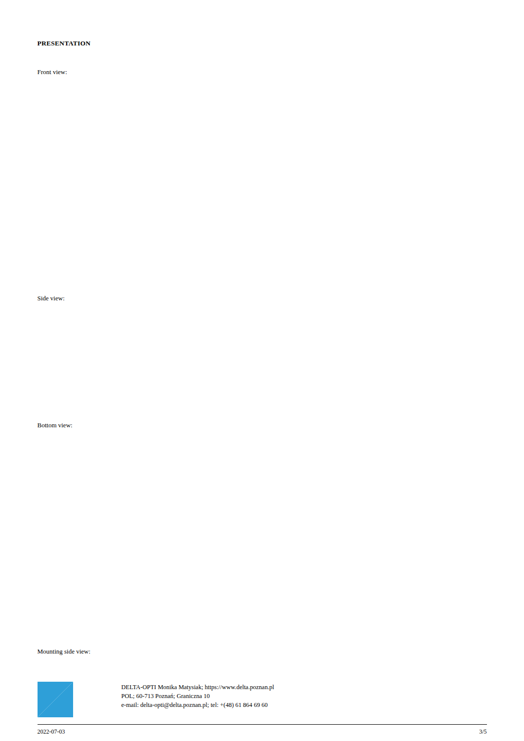PRESENTATION
Front view:
Side view:
Bottom view:
Mounting side view:
DELTA-OPTI Monika Matysiak; https://www.delta.poznan.pl
POL; 60-713 Poznań; Graniczna 10
e-mail: delta-opti@delta.poznan.pl; tel: +(48) 61 864 69 60
2022-07-03 3/5